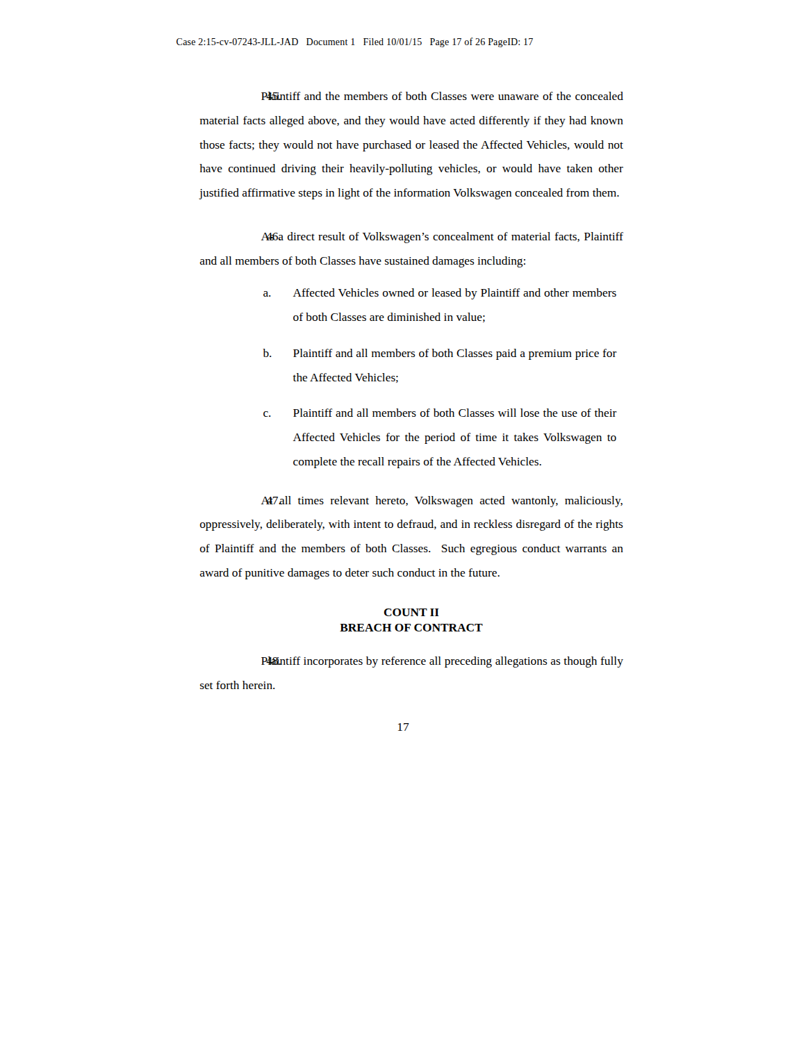Case 2:15-cv-07243-JLL-JAD Document 1 Filed 10/01/15 Page 17 of 26 PageID: 17
45. Plaintiff and the members of both Classes were unaware of the concealed material facts alleged above, and they would have acted differently if they had known those facts; they would not have purchased or leased the Affected Vehicles, would not have continued driving their heavily-polluting vehicles, or would have taken other justified affirmative steps in light of the information Volkswagen concealed from them.
46. As a direct result of Volkswagen’s concealment of material facts, Plaintiff and all members of both Classes have sustained damages including:
a. Affected Vehicles owned or leased by Plaintiff and other members of both Classes are diminished in value;
b. Plaintiff and all members of both Classes paid a premium price for the Affected Vehicles;
c. Plaintiff and all members of both Classes will lose the use of their Affected Vehicles for the period of time it takes Volkswagen to complete the recall repairs of the Affected Vehicles.
47. At all times relevant hereto, Volkswagen acted wantonly, maliciously, oppressively, deliberately, with intent to defraud, and in reckless disregard of the rights of Plaintiff and the members of both Classes. Such egregious conduct warrants an award of punitive damages to deter such conduct in the future.
COUNT II BREACH OF CONTRACT
48. Plaintiff incorporates by reference all preceding allegations as though fully set forth herein.
17